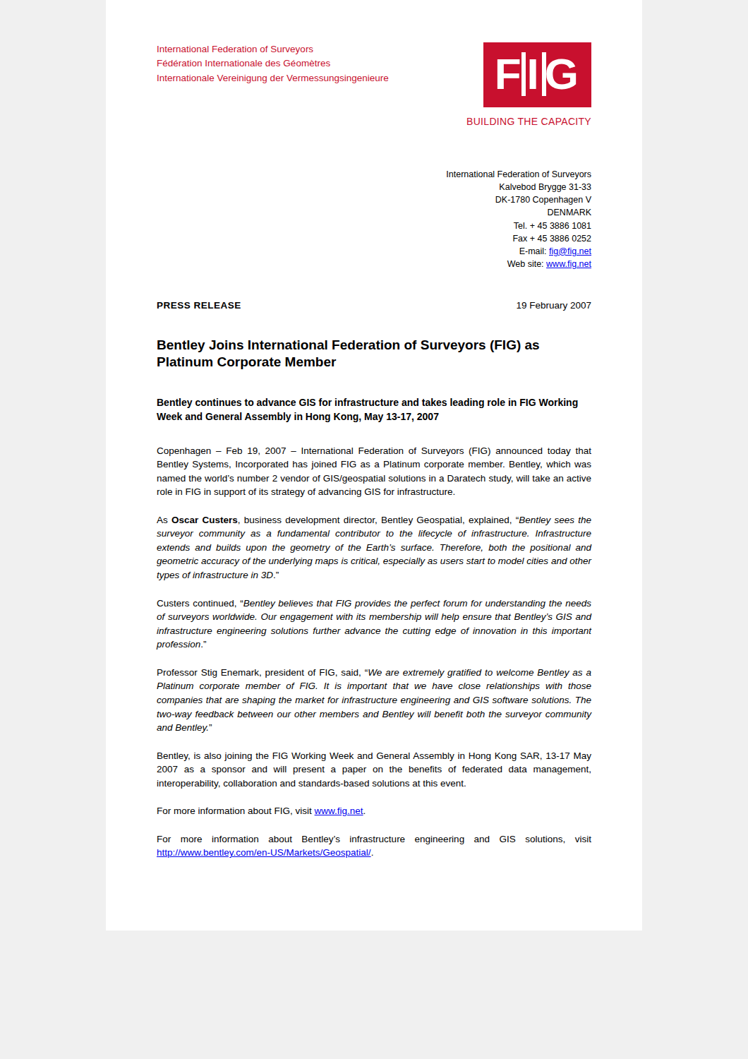International Federation of Surveyors
Fédération Internationale des Géomètres
Internationale Vereinigung der Vermessungsingenieure
FIG
BUILDING THE CAPACITY
International Federation of Surveyors
Kalvebod Brygge 31-33
DK-1780 Copenhagen V
DENMARK
Tel. + 45 3886 1081
Fax + 45 3886 0252
E-mail: fig@fig.net
Web site: www.fig.net
PRESS RELEASE 19 February 2007
Bentley Joins International Federation of Surveyors (FIG) as Platinum Corporate Member
Bentley continues to advance GIS for infrastructure and takes leading role in FIG Working Week and General Assembly in Hong Kong, May 13-17, 2007
Copenhagen – Feb 19, 2007 – International Federation of Surveyors (FIG) announced today that Bentley Systems, Incorporated has joined FIG as a Platinum corporate member. Bentley, which was named the world’s number 2 vendor of GIS/geospatial solutions in a Daratech study, will take an active role in FIG in support of its strategy of advancing GIS for infrastructure.
As Oscar Custers, business development director, Bentley Geospatial, explained, “Bentley sees the surveyor community as a fundamental contributor to the lifecycle of infrastructure. Infrastructure extends and builds upon the geometry of the Earth’s surface. Therefore, both the positional and geometric accuracy of the underlying maps is critical, especially as users start to model cities and other types of infrastructure in 3D.”
Custers continued, “Bentley believes that FIG provides the perfect forum for understanding the needs of surveyors worldwide. Our engagement with its membership will help ensure that Bentley’s GIS and infrastructure engineering solutions further advance the cutting edge of innovation in this important profession.”
Professor Stig Enemark, president of FIG, said, “We are extremely gratified to welcome Bentley as a Platinum corporate member of FIG. It is important that we have close relationships with those companies that are shaping the market for infrastructure engineering and GIS software solutions. The two-way feedback between our other members and Bentley will benefit both the surveyor community and Bentley.”
Bentley, is also joining the FIG Working Week and General Assembly in Hong Kong SAR, 13-17 May 2007 as a sponsor and will present a paper on the benefits of federated data management, interoperability, collaboration and standards-based solutions at this event.
For more information about FIG, visit www.fig.net.
For more information about Bentley’s infrastructure engineering and GIS solutions, visit http://www.bentley.com/en-US/Markets/Geospatial/.